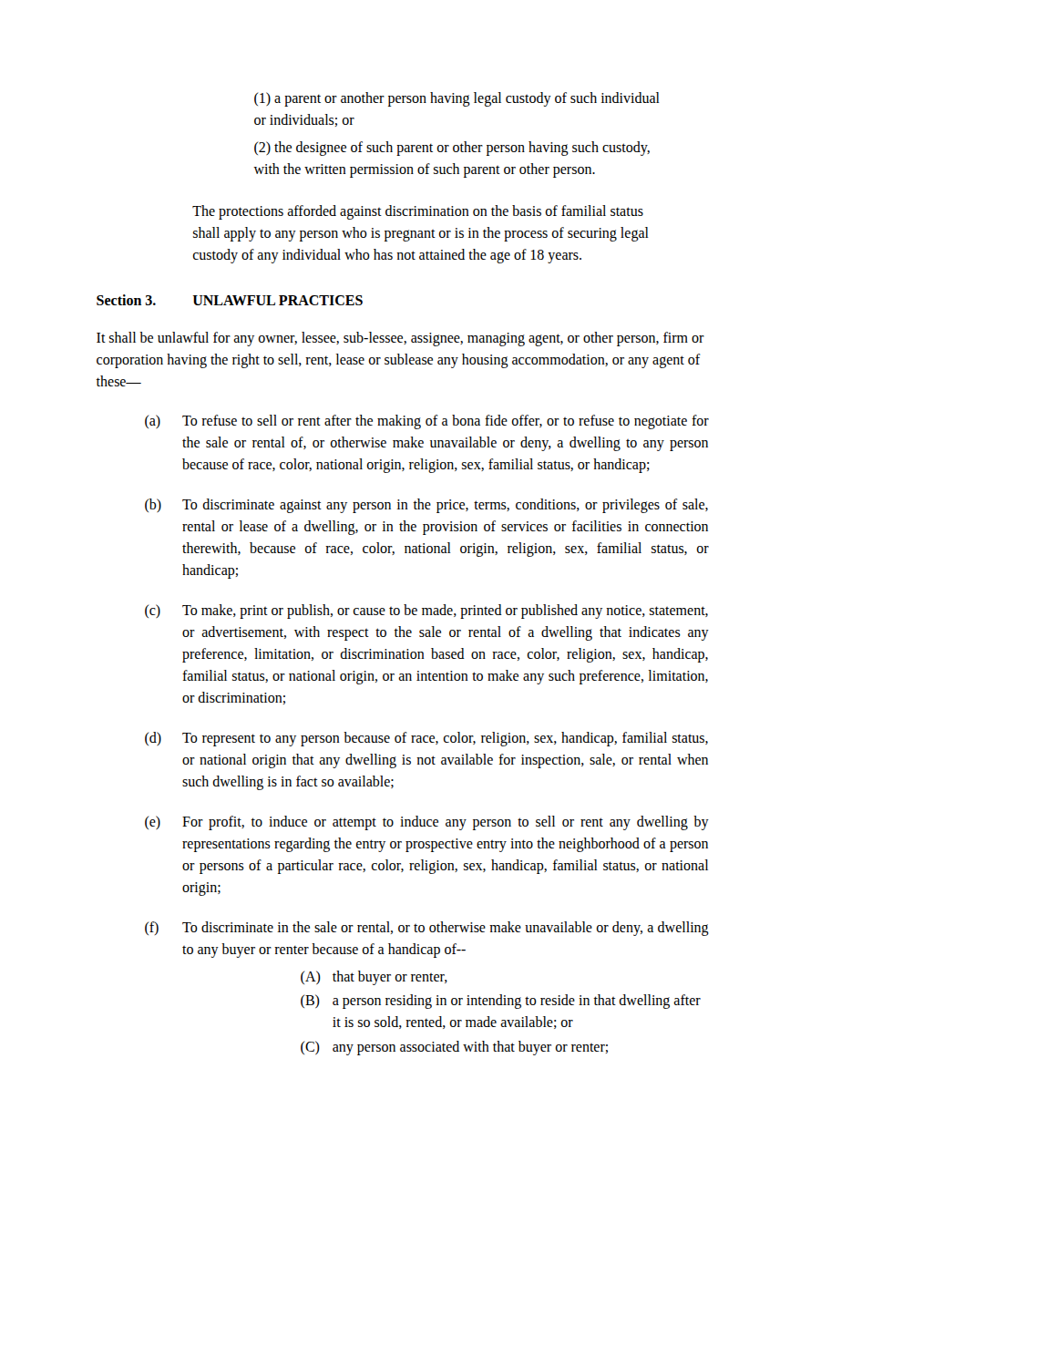(1) a parent or another person having legal custody of such individual or individuals; or
(2) the designee of such parent or other person having such custody, with the written permission of such parent or other person.
The protections afforded against discrimination on the basis of familial status shall apply to any person who is pregnant or is in the process of securing legal custody of any individual who has not attained the age of 18 years.
Section 3. UNLAWFUL PRACTICES
It shall be unlawful for any owner, lessee, sub-lessee, assignee, managing agent, or other person, firm or corporation having the right to sell, rent, lease or sublease any housing accommodation, or any agent of these—
(a) To refuse to sell or rent after the making of a bona fide offer, or to refuse to negotiate for the sale or rental of, or otherwise make unavailable or deny, a dwelling to any person because of race, color, national origin, religion, sex, familial status, or handicap;
(b) To discriminate against any person in the price, terms, conditions, or privileges of sale, rental or lease of a dwelling, or in the provision of services or facilities in connection therewith, because of race, color, national origin, religion, sex, familial status, or handicap;
(c) To make, print or publish, or cause to be made, printed or published any notice, statement, or advertisement, with respect to the sale or rental of a dwelling that indicates any preference, limitation, or discrimination based on race, color, religion, sex, handicap, familial status, or national origin, or an intention to make any such preference, limitation, or discrimination;
(d) To represent to any person because of race, color, religion, sex, handicap, familial status, or national origin that any dwelling is not available for inspection, sale, or rental when such dwelling is in fact so available;
(e) For profit, to induce or attempt to induce any person to sell or rent any dwelling by representations regarding the entry or prospective entry into the neighborhood of a person or persons of a particular race, color, religion, sex, handicap, familial status, or national origin;
(f) To discriminate in the sale or rental, or to otherwise make unavailable or deny, a dwelling to any buyer or renter because of a handicap of--
(A) that buyer or renter,
(B) a person residing in or intending to reside in that dwelling after it is so sold, rented, or made available; or
(C) any person associated with that buyer or renter;